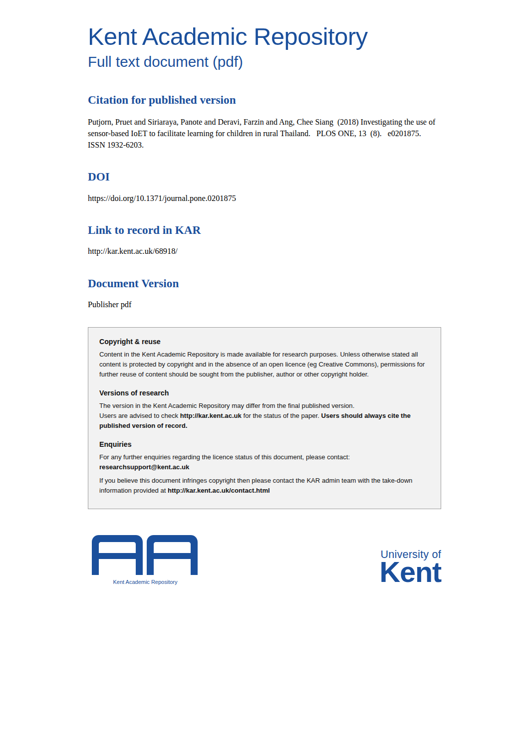Kent Academic Repository
Full text document (pdf)
Citation for published version
Putjorn, Pruet and Siriaraya, Panote and Deravi, Farzin and Ang, Chee Siang (2018) Investigating the use of sensor-based IoET to facilitate learning for children in rural Thailand. PLOS ONE, 13 (8). e0201875. ISSN 1932-6203.
DOI
https://doi.org/10.1371/journal.pone.0201875
Link to record in KAR
http://kar.kent.ac.uk/68918/
Document Version
Publisher pdf
Copyright & reuse
Content in the Kent Academic Repository is made available for research purposes. Unless otherwise stated all content is protected by copyright and in the absence of an open licence (eg Creative Commons), permissions for further reuse of content should be sought from the publisher, author or other copyright holder.
Versions of research
The version in the Kent Academic Repository may differ from the final published version.
Users are advised to check http://kar.kent.ac.uk for the status of the paper. Users should always cite the published version of record.
Enquiries
For any further enquiries regarding the licence status of this document, please contact:
researchsupport@kent.ac.uk
If you believe this document infringes copyright then please contact the KAR admin team with the take-down information provided at http://kar.kent.ac.uk/contact.html
Kent Academic Repository
University of Kent